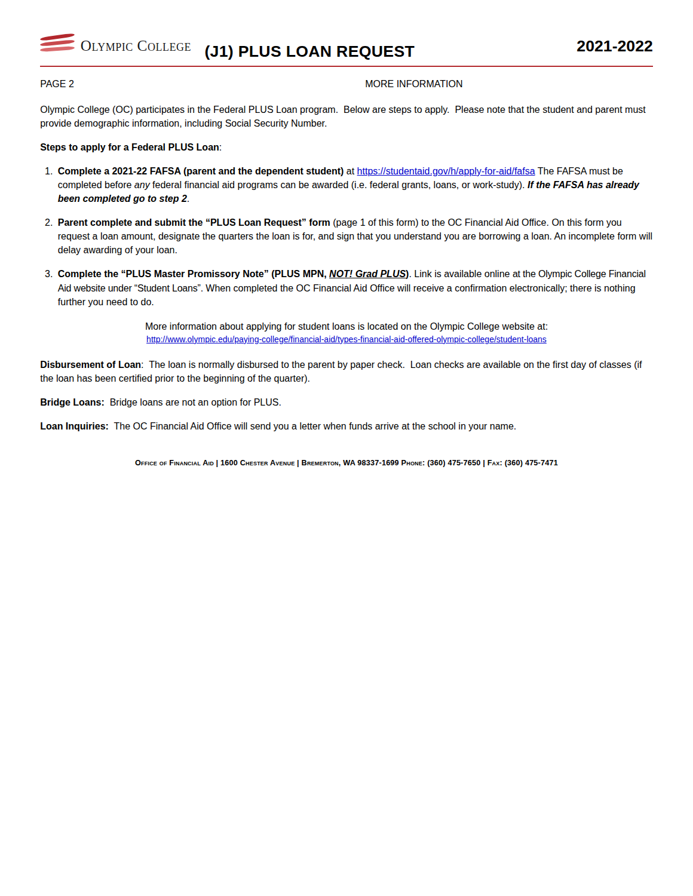Olympic College
(J1) PLUS LOAN REQUEST
2021-2022
PAGE 2
MORE INFORMATION
Olympic College (OC) participates in the Federal PLUS Loan program. Below are steps to apply. Please note that the student and parent must provide demographic information, including Social Security Number.
Steps to apply for a Federal PLUS Loan:
Complete a 2021-22 FAFSA (parent and the dependent student) at https://studentaid.gov/h/apply-for-aid/fafsa The FAFSA must be completed before any federal financial aid programs can be awarded (i.e. federal grants, loans, or work-study). If the FAFSA has already been completed go to step 2.
Parent complete and submit the “PLUS Loan Request” form (page 1 of this form) to the OC Financial Aid Office. On this form you request a loan amount, designate the quarters the loan is for, and sign that you understand you are borrowing a loan. An incomplete form will delay awarding of your loan.
Complete the “PLUS Master Promissory Note” (PLUS MPN, NOT! Grad PLUS). Link is available online at the Olympic College Financial Aid website under “Student Loans”. When completed the OC Financial Aid Office will receive a confirmation electronically; there is nothing further you need to do.
More information about applying for student loans is located on the Olympic College website at: http://www.olympic.edu/paying-college/financial-aid/types-financial-aid-offered-olympic-college/student-loans
Disbursement of Loan: The loan is normally disbursed to the parent by paper check. Loan checks are available on the first day of classes (if the loan has been certified prior to the beginning of the quarter).
Bridge Loans: Bridge loans are not an option for PLUS.
Loan Inquiries: The OC Financial Aid Office will send you a letter when funds arrive at the school in your name.
Office of Financial Aid | 1600 Chester Avenue | Bremerton, WA 98337-1699 Phone: (360) 475-7650 | Fax: (360) 475-7471